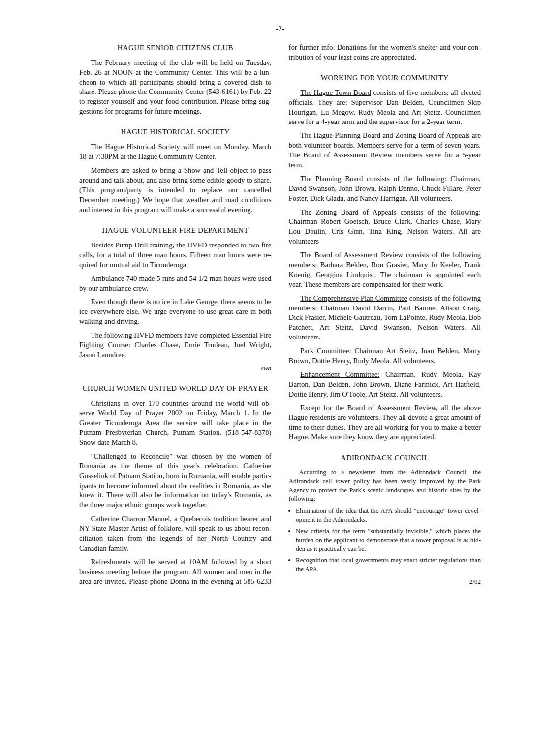-2-
Hague Senior Citizens Club
The February meeting of the club will be held on Tuesday, Feb. 26 at NOON at the Community Center. This will be a luncheon to which all participants should bring a covered dish to share. Please phone the Community Center (543-6161) by Feb. 22 to register yourself and your food contribution. Please bring suggestions for programs for future meetings.
Hague Historical Society
The Hague Historical Society will meet on Monday, March 18 at 7:30PM at the Hague Community Center.
Members are asked to bring a Show and Tell object to pass around and talk about, and also bring some edible goody to share. (This program/party is intended to replace our cancelled December meeting.) We hope that weather and road conditions and interest in this program will make a successful evening.
Hague Volunteer Fire Department
Besides Pump Drill training, the HVFD responded to two fire calls, for a total of three man hours. Fifteen man hours were required for mutual aid to Ticonderoga.
Ambulance 740 made 5 runs and 54 1/2 man hours were used by our ambulance crew.
Even though there is no ice in Lake George, there seems to be ice everywhere else. We urge everyone to use great care in both walking and driving.
The following HVFD members have completed Essential Fire Fighting Course: Charles Chase, Ernie Trudeau, Joel Wright, Jason Laundree.
ewa
Church Women United World Day of Prayer
Christians in over 170 countries around the world will observe World Day of Prayer 2002 on Friday, March 1. In the Greater Ticonderoga Area the service will take place in the Putnam Presbyterian Church, Putnam Station. (518-547-8378) Snow date March 8.
"Challenged to Reconcile" was chosen by the women of Romania as the theme of this year's celebration. Catherine Gosselink of Putnam Station, born in Romania, will enable participants to become informed about the realities in Romania, as she knew it. There will also be information on today's Romania, as the three major ethnic groups work together.
Catherine Charron Manuel, a Quebecois tradition bearer and NY State Master Artist of folklore, will speak to us about reconciliation taken from the legends of her North Country and Canadian family.
Refreshments will be served at 10AM followed by a short business meeting before the program. All women and men in the area are invited. Please phone Donna in the evening at 585-6233 for further info. Donations for the women's shelter and your contribution of your least coins are appreciated.
Working for Your Community
The Hague Town Board consists of five members, all elected officials. They are: Supervisor Dan Belden, Councilmen Skip Hourigan, Lu Megow, Rudy Meola and Art Steitz. Councilmen serve for a 4-year term and the supervisor for a 2-year term.
The Hague Planning Board and Zoning Board of Appeals are both volunteer boards. Members serve for a term of seven years. The Board of Assessment Review members serve for a 5-year term.
The Planning Board consists of the following: Chairman, David Swanson, John Brown, Ralph Denno, Chuck Fillare, Peter Foster, Dick Gladu, and Nancy Harrigan. All volunteers.
The Zoning Board of Appeals consists of the following: Chairman Robert Goetsch, Bruce Clark, Charles Chase, Mary Lou Doulin, Cris Ginn, Tina King, Nelson Waters. All are volunteers
The Board of Assessment Review consists of the following members: Barbara Belden, Ron Grasier, Mary Jo Keeler, Frank Koenig, Georgina Lindquist. The chairman is appointed each year. These members are compensated for their work.
The Comprehensive Plan Committee consists of the following members: Chairman David Darrin, Paul Barone, Alison Craig, Dick Frasier, Michele Gautreau, Tom LaPointe, Rudy Meola, Bob Patchett, Art Steitz, David Swanson, Nelson Waters. All volunteers.
Park Committee: Chairman Art Steitz, Joan Belden, Marty Brown, Dottie Henry, Rudy Meola. All volunteers.
Enhancement Committee: Chairman, Rudy Meola, Kay Barton, Dan Belden, John Brown, Diane Farinick, Art Hatfield, Dottie Henry, Jim O'Toole, Art Steitz. All volunteers.
Except for the Board of Assessment Review, all the above Hague residents are volunteers. They all devote a great amount of time to their duties. They are all working for you to make a better Hague. Make sure they know they are appreciated.
Adirondack Council
According to a newsletter from the Adirondack Council, the Adirondack cell tower policy has been vastly improved by the Park Agency to protect the Park's scenic landscapes and historic sites by the following:
Elimination of the idea that the APA should "encourage" tower development in the Adirondacks.
New criteria for the term "substantially invisible," which places the burden on the applicant to demonstrate that a tower proposal is as hidden as it practically can be.
Recognition that local governments may enact stricter regulations than the APA.
2/02